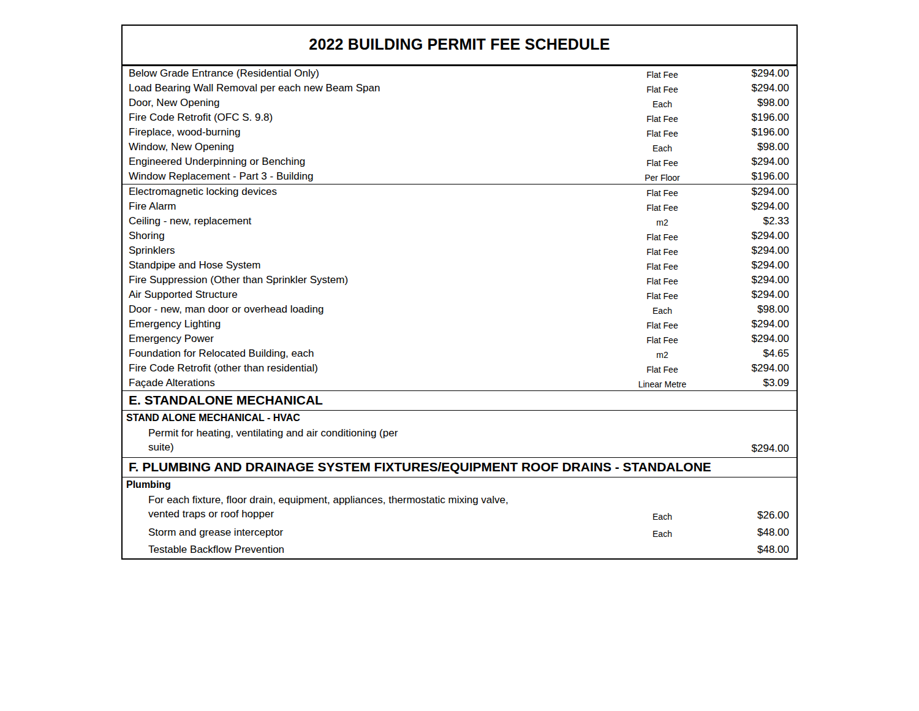2022 BUILDING PERMIT FEE SCHEDULE
| Below Grade Entrance (Residential Only) | Flat Fee | $294.00 |
| Load Bearing Wall Removal per each new Beam Span | Flat Fee | $294.00 |
| Door, New Opening | Each | $98.00 |
| Fire Code Retrofit (OFC S. 9.8) | Flat Fee | $196.00 |
| Fireplace, wood-burning | Flat Fee | $196.00 |
| Window, New Opening | Each | $98.00 |
| Engineered Underpinning or Benching | Flat Fee | $294.00 |
| Window Replacement - Part 3 - Building | Per Floor | $196.00 |
| Electromagnetic locking devices | Flat Fee | $294.00 |
| Fire Alarm | Flat Fee | $294.00 |
| Ceiling - new, replacement | m2 | $2.33 |
| Shoring | Flat Fee | $294.00 |
| Sprinklers | Flat Fee | $294.00 |
| Standpipe and Hose System | Flat Fee | $294.00 |
| Fire Suppression (Other than Sprinkler System) | Flat Fee | $294.00 |
| Air Supported Structure | Flat Fee | $294.00 |
| Door - new, man door or overhead loading | Each | $98.00 |
| Emergency Lighting | Flat Fee | $294.00 |
| Emergency Power | Flat Fee | $294.00 |
| Foundation for Relocated Building, each | m2 | $4.65 |
| Fire Code Retrofit (other than residential) | Flat Fee | $294.00 |
| Façade Alterations | Linear Metre | $3.09 |
| E. STANDALONE MECHANICAL |
| STAND ALONE MECHANICAL - HVAC |
| Permit for heating, ventilating and air conditioning (per suite) | | $294.00 |
| F. PLUMBING AND DRAINAGE SYSTEM FIXTURES/EQUIPMENT ROOF DRAINS - STANDALONE |
| Plumbing |
| For each fixture, floor drain, equipment, appliances, thermostatic mixing valve, vented traps or roof hopper | Each | $26.00 |
| Storm and grease interceptor | Each | $48.00 |
| Testable Backflow Prevention | | $48.00 |